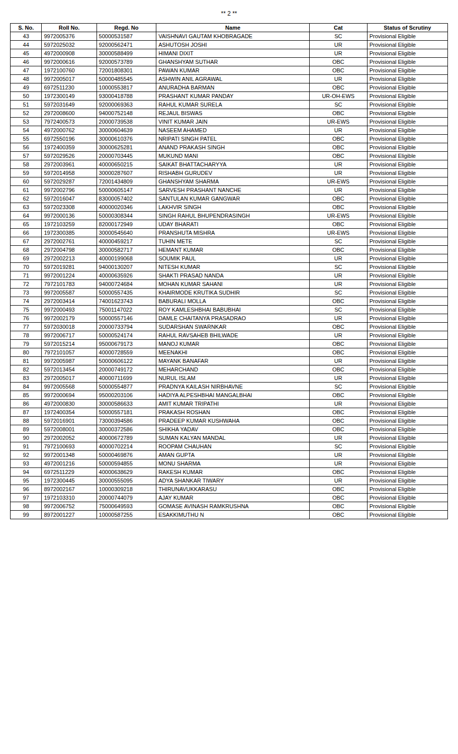** 2 **
| S. No. | Roll No. | Regd. No | Name | Cat | Status of Scrutiny |
| --- | --- | --- | --- | --- | --- |
| 43 | 9972005376 | 50000531587 | VAISHNAVI GAUTAM KHOBRAGADE | SC | Provisional Eligible |
| 44 | 5972025032 | 92000562471 | ASHUTOSH JOSHI | UR | Provisional Eligible |
| 45 | 4972000908 | 30000588499 | HIMANI DIXIT | UR | Provisional Eligible |
| 46 | 9972000616 | 92000573789 | GHANSHYAM SUTHAR | OBC | Provisional Eligible |
| 47 | 1972100760 | 72001808301 | PAWAN KUMAR | OBC | Provisional Eligible |
| 48 | 9972005017 | 50000485545 | ASHWIN ANIL AGRAWAL | UR | Provisional Eligible |
| 49 | 6972511230 | 10000553817 | ANURADHA BARMAN | OBC | Provisional Eligible |
| 50 | 1972300149 | 93000418788 | PRASHANT KUMAR PANDAY | UR-OH-EWS | Provisional Eligible |
| 51 | 5972031649 | 92000069363 | RAHUL KUMAR SURELA | SC | Provisional Eligible |
| 52 | 2972008600 | 94000752148 | REJAUL BISWAS | OBC | Provisional Eligible |
| 53 | 7972400573 | 20000739538 | VINIT KUMAR JAIN | UR-EWS | Provisional Eligible |
| 54 | 4972000762 | 30000604639 | NASEEM AHAMED | UR | Provisional Eligible |
| 55 | 6972550196 | 30000610376 | NRIPATI SINGH PATEL | OBC | Provisional Eligible |
| 56 | 1972400359 | 30000625281 | ANAND PRAKASH SINGH | OBC | Provisional Eligible |
| 57 | 5972029526 | 20000703445 | MUKUND MANI | OBC | Provisional Eligible |
| 58 | 2972003961 | 40000650215 | SAIKAT BHATTACHARYYA | UR | Provisional Eligible |
| 59 | 5972014958 | 30000287607 | RISHABH GURUDEV | UR | Provisional Eligible |
| 60 | 5972029287 | 72001434809 | GHANSHYAM SHARMA | UR-EWS | Provisional Eligible |
| 61 | 9972002796 | 50000605147 | SARVESH PRASHANT NANCHE | UR | Provisional Eligible |
| 62 | 5972016047 | 83000057402 | SANTULAN KUMAR GANGWAR | OBC | Provisional Eligible |
| 63 | 5972023308 | 40000020346 | LAKHVIR SINGH | OBC | Provisional Eligible |
| 64 | 9972000136 | 50000308344 | SINGH RAHUL BHUPENDRASINGH | UR-EWS | Provisional Eligible |
| 65 | 1972103259 | 82000172949 | UDAY BHARATI | OBC | Provisional Eligible |
| 66 | 1972300385 | 30000545640 | PRANSHUTA MISHRA | UR-EWS | Provisional Eligible |
| 67 | 2972002761 | 40000459217 | TUHIN METE | SC | Provisional Eligible |
| 68 | 2972004798 | 30000582717 | HEMANT KUMAR | OBC | Provisional Eligible |
| 69 | 2972002213 | 40000199068 | SOUMIK PAUL | UR | Provisional Eligible |
| 70 | 5972019281 | 94000130207 | NITESH KUMAR | SC | Provisional Eligible |
| 71 | 9972001224 | 40000635926 | SHAKTI PRASAD NANDA | UR | Provisional Eligible |
| 72 | 7972101783 | 94000724684 | MOHAN KUMAR SAHANI | UR | Provisional Eligible |
| 73 | 9972005587 | 50000557435 | KHAIRMODE KRUTIKA SUDHIR | SC | Provisional Eligible |
| 74 | 2972003414 | 74001623743 | BABURALI MOLLA | OBC | Provisional Eligible |
| 75 | 9972000493 | 75001147022 | ROY KAMLESHBHAI BABUBHAI | SC | Provisional Eligible |
| 76 | 9972002179 | 50000557146 | DAMLE CHAITANYA PRASADRAO | UR | Provisional Eligible |
| 77 | 5972030018 | 20000733794 | SUDARSHAN SWARNKAR | OBC | Provisional Eligible |
| 78 | 9972006717 | 50000524174 | RAHUL RAVSAHEB BHILWADE | UR | Provisional Eligible |
| 79 | 5972015214 | 95000679173 | MANOJ KUMAR | OBC | Provisional Eligible |
| 80 | 7972101057 | 40000728559 | MEENAKHI | OBC | Provisional Eligible |
| 81 | 9972005987 | 50000606122 | MAYANK BANAFAR | UR | Provisional Eligible |
| 82 | 5972013454 | 20000749172 | MEHARCHAND | OBC | Provisional Eligible |
| 83 | 2972005017 | 40000711699 | NURUL ISLAM | UR | Provisional Eligible |
| 84 | 9972005568 | 50000554877 | PRADNYA KAILASH NIRBHAVNE | SC | Provisional Eligible |
| 85 | 9972000694 | 95000203106 | HADIYA ALPESHBHAI MANGALBHAI | OBC | Provisional Eligible |
| 86 | 4972000830 | 30000586633 | AMIT KUMAR TRIPATHI | UR | Provisional Eligible |
| 87 | 1972400354 | 50000557181 | PRAKASH ROSHAN | OBC | Provisional Eligible |
| 88 | 5972016901 | 73000394586 | PRADEEP KUMAR KUSHWAHA | OBC | Provisional Eligible |
| 89 | 5972008001 | 30000372586 | SHIKHA YADAV | OBC | Provisional Eligible |
| 90 | 2972002052 | 40000672789 | SUMAN KALYAN MANDAL | UR | Provisional Eligible |
| 91 | 7972100693 | 40000702214 | ROOPAM CHAUHAN | SC | Provisional Eligible |
| 92 | 9972001348 | 50000469876 | AMAN GUPTA | UR | Provisional Eligible |
| 93 | 4972001216 | 50000594855 | MONU SHARMA | UR | Provisional Eligible |
| 94 | 6972511229 | 40000638629 | RAKESH KUMAR | OBC | Provisional Eligible |
| 95 | 1972300445 | 30000555095 | ADYA SHANKAR TIWARY | UR | Provisional Eligible |
| 96 | 8972002167 | 10000309218 | THIRUNAVUKKARASU | OBC | Provisional Eligible |
| 97 | 1972103310 | 20000744079 | AJAY KUMAR | OBC | Provisional Eligible |
| 98 | 9972006752 | 75000649593 | GOMASE AVINASH RAMKRUSHNA | OBC | Provisional Eligible |
| 99 | 8972001227 | 10000587255 | ESAKKIMUTHU N | OBC | Provisional Eligible |